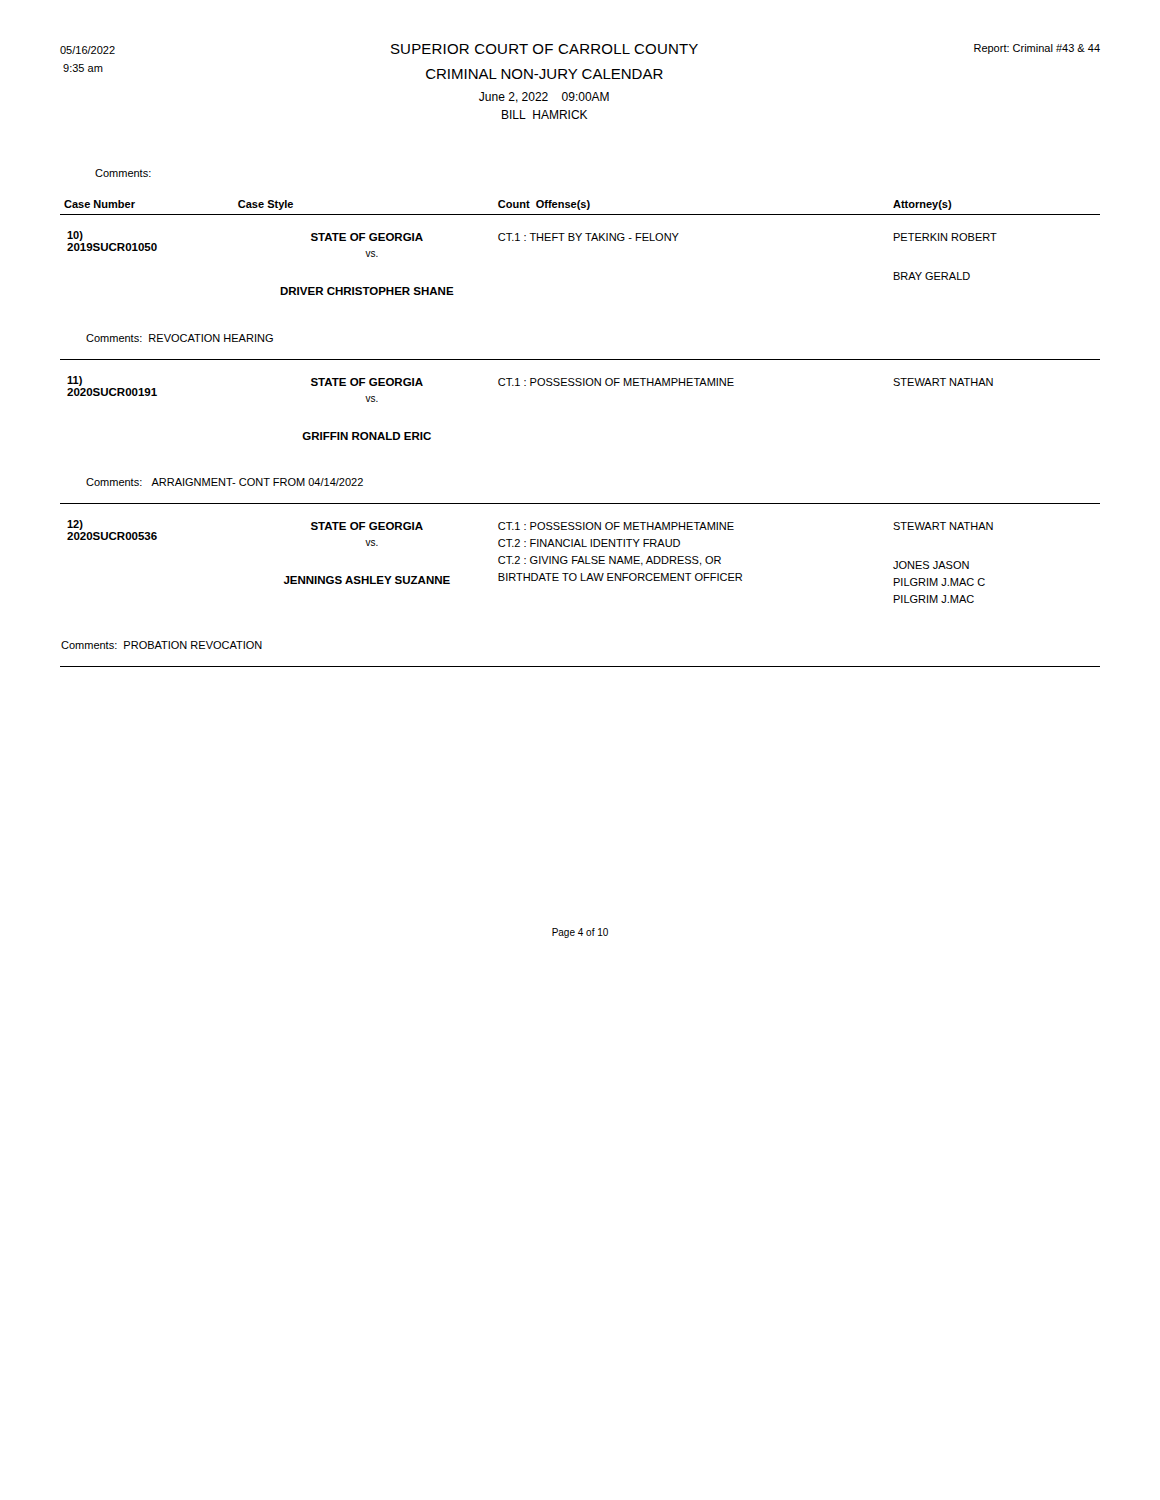05/16/2022
9:35 am
SUPERIOR COURT OF CARROLL COUNTY
CRIMINAL NON-JURY CALENDAR
June 2, 2022 09:00AM
BILL HAMRICK
Report: Criminal #43 & 44
Comments:
| Case Number | Case Style | Count Offense(s) | Attorney(s) |
| --- | --- | --- | --- |
| 10) 2019SUCR01050 | STATE OF GEORGIA vs. DRIVER CHRISTOPHER SHANE | CT.1 : THEFT BY TAKING - FELONY | PETERKIN ROBERT BRAY GERALD |
| Comments: REVOCATION HEARING |
| 11) 2020SUCR00191 | STATE OF GEORGIA vs. GRIFFIN RONALD ERIC | CT.1 : POSSESSION OF METHAMPHETAMINE | STEWART NATHAN |
| Comments: ARRAIGNMENT- CONT FROM 04/14/2022 |
| 12) 2020SUCR00536 | STATE OF GEORGIA vs. JENNINGS ASHLEY SUZANNE | CT.1 : POSSESSION OF METHAMPHETAMINE CT.2 : FINANCIAL IDENTITY FRAUD CT.2 : GIVING FALSE NAME, ADDRESS, OR BIRTHDATE TO LAW ENFORCEMENT OFFICER | STEWART NATHAN JONES JASON PILGRIM J.MAC C PILGRIM J.MAC |
| Comments: PROBATION REVOCATION |
Page 4 of 10